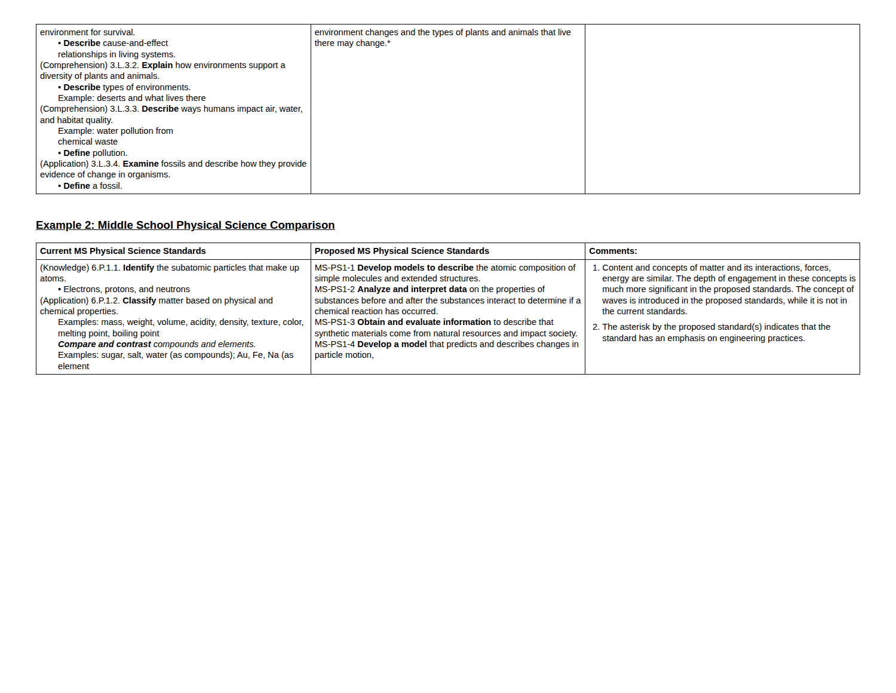| environment for survival. • Describe cause-and-effect relationships in living systems. (Comprehension) 3.L.3.2. Explain how environments support a diversity of plants and animals. • Describe types of environments. Example: deserts and what lives there (Comprehension) 3.L.3.3. Describe ways humans impact air, water, and habitat quality. Example: water pollution from chemical waste • Define pollution. (Application) 3.L.3.4. Examine fossils and describe how they provide evidence of change in organisms. • Define a fossil. | environment changes and the types of plants and animals that live there may change.* | |
Example 2: Middle School Physical Science Comparison
| Current MS Physical Science Standards | Proposed MS Physical Science Standards | Comments: |
| --- | --- | --- |
| (Knowledge) 6.P.1.1. Identify the subatomic particles that make up atoms. • Electrons, protons, and neutrons (Application) 6.P.1.2. Classify matter based on physical and chemical properties. Examples: mass, weight, volume, acidity, density, texture, color, melting point, boiling point Compare and contrast compounds and elements. Examples: sugar, salt, water (as compounds); Au, Fe, Na (as element | MS-PS1-1 Develop models to describe the atomic composition of simple molecules and extended structures. MS-PS1-2 Analyze and interpret data on the properties of substances before and after the substances interact to determine if a chemical reaction has occurred. MS-PS1-3 Obtain and evaluate information to describe that synthetic materials come from natural resources and impact society. MS-PS1-4 Develop a model that predicts and describes changes in particle motion, | Content and concepts of matter and its interactions, forces, energy are similar. The depth of engagement in these concepts is much more significant in the proposed standards. The concept of waves is introduced in the proposed standards, while it is not in the current standards. The asterisk by the proposed standard(s) indicates that the standard has an emphasis on engineering practices. |